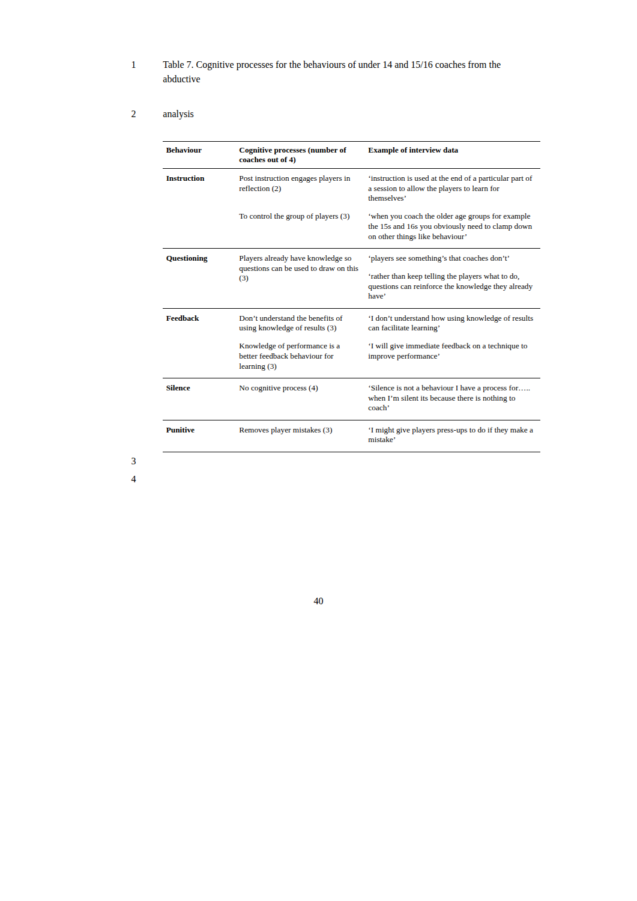1
Table 7. Cognitive processes for the behaviours of under 14 and 15/16 coaches from the abductive
2
analysis
| Behaviour | Cognitive processes (number of coaches out of 4) | Example of interview data |
| --- | --- | --- |
| Instruction | Post instruction engages players in reflection (2) To control the group of players (3) | ‘instruction is used at the end of a particular part of a session to allow the players to learn for themselves’ ‘when you coach the older age groups for example the 15s and 16s you obviously need to clamp down on other things like behaviour’ |
| Questioning | Players already have knowledge so questions can be used to draw on this (3) | ‘players see something’s that coaches don’t’ ‘rather than keep telling the players what to do, questions can reinforce the knowledge they already have’ |
| Feedback | Don’t understand the benefits of using knowledge of results (3) Knowledge of performance is a better feedback behaviour for learning (3) | ‘I don’t understand how using knowledge of results can facilitate learning’ ‘I will give immediate feedback on a technique to improve performance’ |
| Silence | No cognitive process (4) | ‘Silence is not a behaviour I have a process for….. when I’m silent its because there is nothing to coach’ |
| Punitive | Removes player mistakes (3) | ‘I might give players press-ups to do if they make a mistake’ |
3
4
40